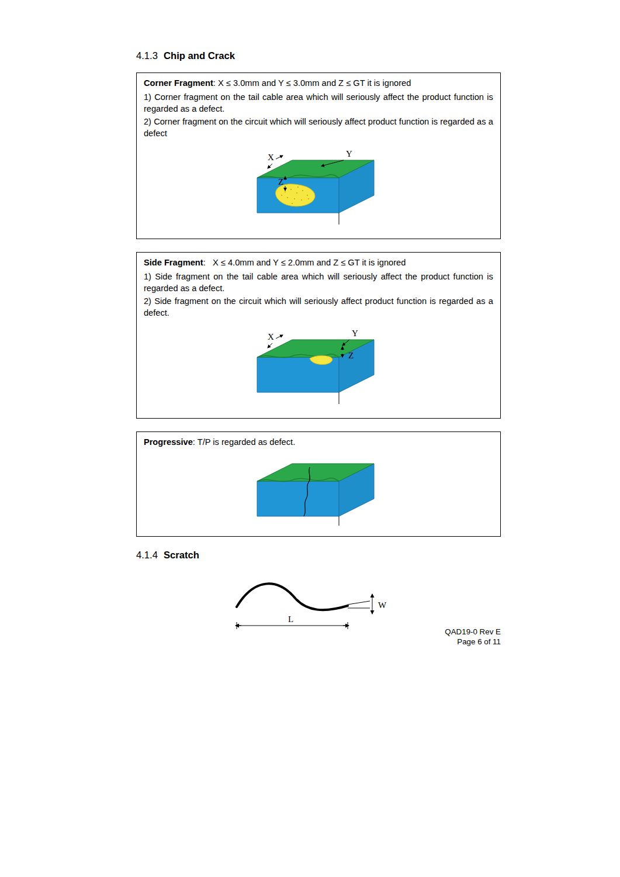4.1.3 Chip and Crack
Corner Fragment: X ≤ 3.0mm and Y ≤ 3.0mm and Z ≤ GT it is ignored
1) Corner fragment on the tail cable area which will seriously affect the product function is regarded as a defect.
2) Corner fragment on the circuit which will seriously affect product function is regarded as a defect
X Y Z
Side Fragment: X ≤ 4.0mm and Y ≤ 2.0mm and Z ≤ GT it is ignored
1) Side fragment on the tail cable area which will seriously affect the product function is regarded as a defect.
2) Side fragment on the circuit which will seriously affect product function is regarded as a defect.
X Y Z
Progressive: T/P is regarded as defect.
4.1.4 Scratch
W L
QAD19-0 Rev E
Page 6 of 11